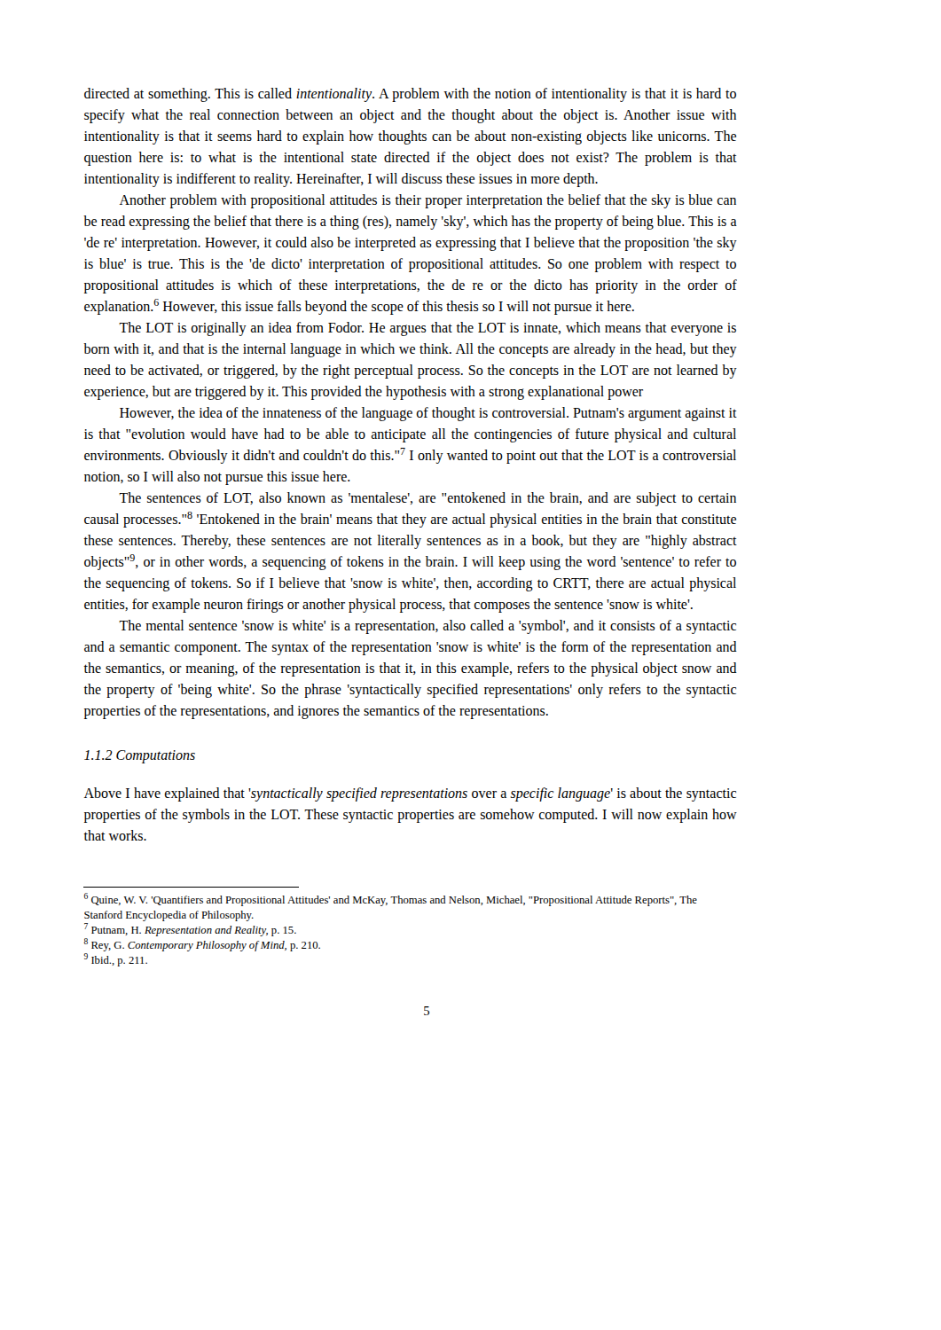directed at something. This is called intentionality. A problem with the notion of intentionality is that it is hard to specify what the real connection between an object and the thought about the object is. Another issue with intentionality is that it seems hard to explain how thoughts can be about non-existing objects like unicorns. The question here is: to what is the intentional state directed if the object does not exist? The problem is that intentionality is indifferent to reality. Hereinafter, I will discuss these issues in more depth.
Another problem with propositional attitudes is their proper interpretation the belief that the sky is blue can be read expressing the belief that there is a thing (res), namely 'sky', which has the property of being blue. This is a 'de re' interpretation. However, it could also be interpreted as expressing that I believe that the proposition 'the sky is blue' is true. This is the 'de dicto' interpretation of propositional attitudes. So one problem with respect to propositional attitudes is which of these interpretations, the de re or the dicto has priority in the order of explanation.6 However, this issue falls beyond the scope of this thesis so I will not pursue it here.
The LOT is originally an idea from Fodor. He argues that the LOT is innate, which means that everyone is born with it, and that is the internal language in which we think. All the concepts are already in the head, but they need to be activated, or triggered, by the right perceptual process. So the concepts in the LOT are not learned by experience, but are triggered by it. This provided the hypothesis with a strong explanational power
However, the idea of the innateness of the language of thought is controversial. Putnam's argument against it is that "evolution would have had to be able to anticipate all the contingencies of future physical and cultural environments. Obviously it didn't and couldn't do this."7 I only wanted to point out that the LOT is a controversial notion, so I will also not pursue this issue here.
The sentences of LOT, also known as 'mentalese', are "entokened in the brain, and are subject to certain causal processes."8 'Entokened in the brain' means that they are actual physical entities in the brain that constitute these sentences. Thereby, these sentences are not literally sentences as in a book, but they are "highly abstract objects"9, or in other words, a sequencing of tokens in the brain. I will keep using the word 'sentence' to refer to the sequencing of tokens. So if I believe that 'snow is white', then, according to CRTT, there are actual physical entities, for example neuron firings or another physical process, that composes the sentence 'snow is white'.
The mental sentence 'snow is white' is a representation, also called a 'symbol', and it consists of a syntactic and a semantic component. The syntax of the representation 'snow is white' is the form of the representation and the semantics, or meaning, of the representation is that it, in this example, refers to the physical object snow and the property of 'being white'. So the phrase 'syntactically specified representations' only refers to the syntactic properties of the representations, and ignores the semantics of the representations.
1.1.2 Computations
Above I have explained that 'syntactically specified representations over a specific language' is about the syntactic properties of the symbols in the LOT. These syntactic properties are somehow computed. I will now explain how that works.
6 Quine, W. V. 'Quantifiers and Propositional Attitudes' and McKay, Thomas and Nelson, Michael, "Propositional Attitude Reports", The Stanford Encyclopedia of Philosophy.
7 Putnam, H. Representation and Reality, p. 15.
8 Rey, G. Contemporary Philosophy of Mind, p. 210.
9 Ibid., p. 211.
5